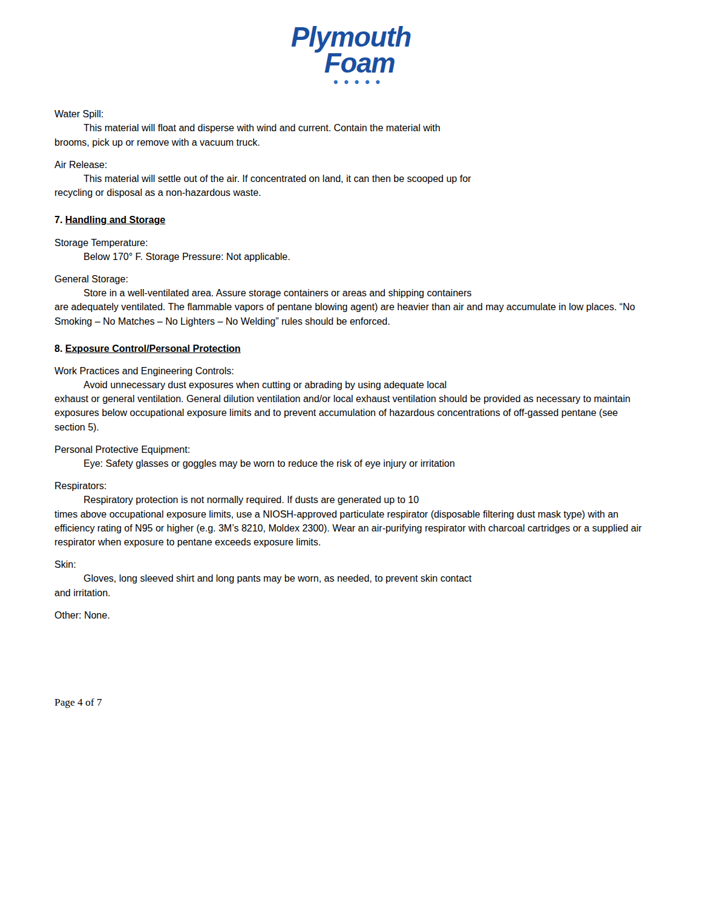Plymouth
Foam
• • • • •
Water Spill: This material will float and disperse with wind and current. Contain the material with brooms, pick up or remove with a vacuum truck.
Air Release: This material will settle out of the air. If concentrated on land, it can then be scooped up for recycling or disposal as a non-hazardous waste.
7. Handling and Storage
Storage Temperature: Below 170° F. Storage Pressure: Not applicable.
General Storage: Store in a well-ventilated area. Assure storage containers or areas and shipping containers are adequately ventilated. The flammable vapors of pentane blowing agent) are heavier than air and may accumulate in low places. “No Smoking – No Matches – No Lighters – No Welding” rules should be enforced.
8. Exposure Control/Personal Protection
Work Practices and Engineering Controls: Avoid unnecessary dust exposures when cutting or abrading by using adequate local exhaust or general ventilation. General dilution ventilation and/or local exhaust ventilation should be provided as necessary to maintain exposures below occupational exposure limits and to prevent accumulation of hazardous concentrations of off-gassed pentane (see section 5).
Personal Protective Equipment: Eye: Safety glasses or goggles may be worn to reduce the risk of eye injury or irritation
Respirators: Respiratory protection is not normally required. If dusts are generated up to 10 times above occupational exposure limits, use a NIOSH-approved particulate respirator (disposable filtering dust mask type) with an efficiency rating of N95 or higher (e.g. 3M’s 8210, Moldex 2300). Wear an air-purifying respirator with charcoal cartridges or a supplied air respirator when exposure to pentane exceeds exposure limits.
Skin: Gloves, long sleeved shirt and long pants may be worn, as needed, to prevent skin contact and irritation.
Other: None.
Page 4 of 7